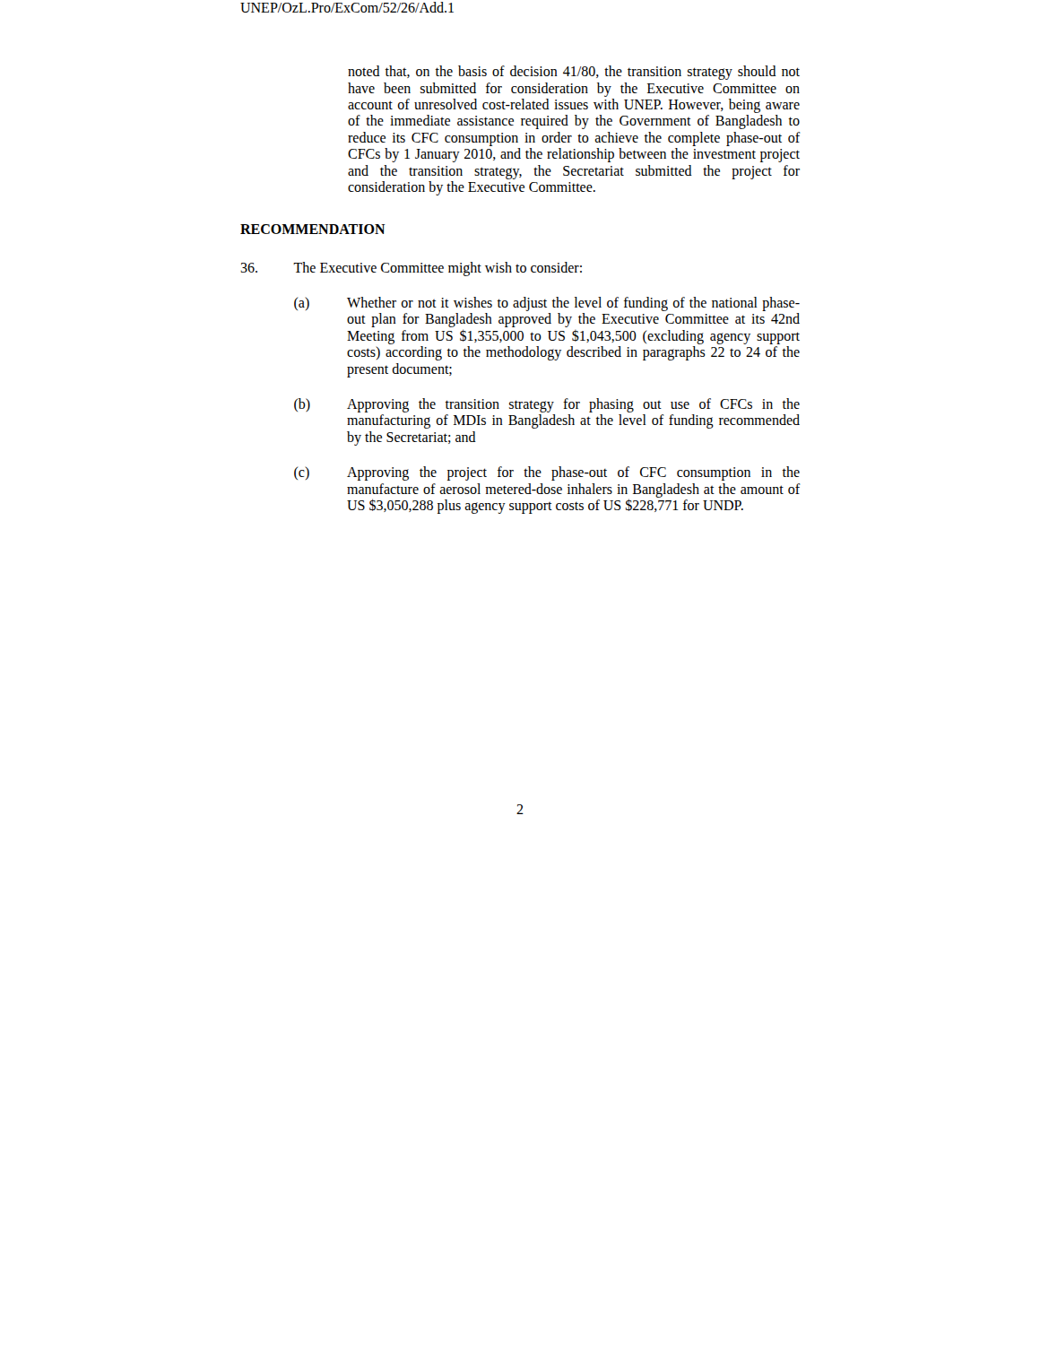UNEP/OzL.Pro/ExCom/52/26/Add.1
noted that, on the basis of decision 41/80, the transition strategy should not have been submitted for consideration by the Executive Committee on account of unresolved cost-related issues with UNEP. However, being aware of the immediate assistance required by the Government of Bangladesh to reduce its CFC consumption in order to achieve the complete phase-out of CFCs by 1 January 2010, and the relationship between the investment project and the transition strategy, the Secretariat submitted the project for consideration by the Executive Committee.
Recommendation
36.
The Executive Committee might wish to consider:
(a)
Whether or not it wishes to adjust the level of funding of the national phase-out plan for Bangladesh approved by the Executive Committee at its 42nd Meeting from US $1,355,000 to US $1,043,500 (excluding agency support costs) according to the methodology described in paragraphs 22 to 24 of the present document;
(b)
Approving the transition strategy for phasing out use of CFCs in the manufacturing of MDIs in Bangladesh at the level of funding recommended by the Secretariat; and
(c)
Approving the project for the phase-out of CFC consumption in the manufacture of aerosol metered-dose inhalers in Bangladesh at the amount of US $3,050,288 plus agency support costs of US $228,771 for UNDP.
2